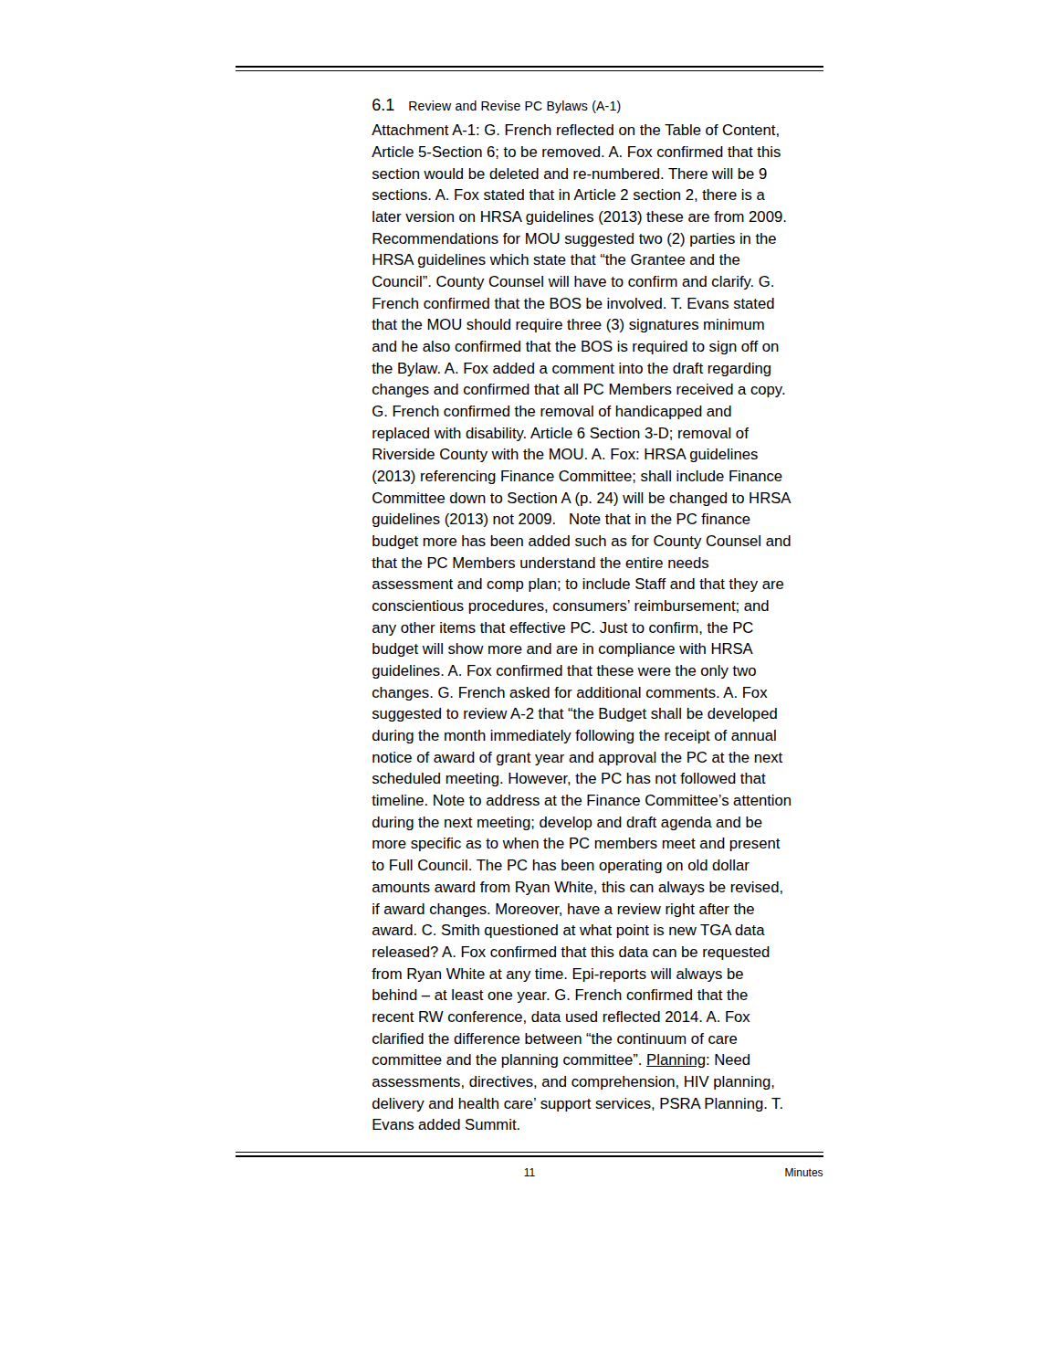6.1 Review and Revise PC Bylaws (A-1)
Attachment A-1: G. French reflected on the Table of Content, Article 5-Section 6; to be removed. A. Fox confirmed that this section would be deleted and re-numbered. There will be 9 sections. A. Fox stated that in Article 2 section 2, there is a later version on HRSA guidelines (2013) these are from 2009. Recommendations for MOU suggested two (2) parties in the HRSA guidelines which state that “the Grantee and the Council”. County Counsel will have to confirm and clarify. G. French confirmed that the BOS be involved. T. Evans stated that the MOU should require three (3) signatures minimum and he also confirmed that the BOS is required to sign off on the Bylaw. A. Fox added a comment into the draft regarding changes and confirmed that all PC Members received a copy. G. French confirmed the removal of handicapped and replaced with disability. Article 6 Section 3-D; removal of Riverside County with the MOU. A. Fox: HRSA guidelines (2013) referencing Finance Committee; shall include Finance Committee down to Section A (p. 24) will be changed to HRSA guidelines (2013) not 2009. Note that in the PC finance budget more has been added such as for County Counsel and that the PC Members understand the entire needs assessment and comp plan; to include Staff and that they are conscientious procedures, consumers’ reimbursement; and any other items that effective PC. Just to confirm, the PC budget will show more and are in compliance with HRSA guidelines. A. Fox confirmed that these were the only two changes. G. French asked for additional comments. A. Fox suggested to review A-2 that “the Budget shall be developed during the month immediately following the receipt of annual notice of award of grant year and approval the PC at the next scheduled meeting. However, the PC has not followed that timeline. Note to address at the Finance Committee’s attention during the next meeting; develop and draft agenda and be more specific as to when the PC members meet and present to Full Council. The PC has been operating on old dollar amounts award from Ryan White, this can always be revised, if award changes. Moreover, have a review right after the award. C. Smith questioned at what point is new TGA data released? A. Fox confirmed that this data can be requested from Ryan White at any time. Epi-reports will always be behind – at least one year. G. French confirmed that the recent RW conference, data used reflected 2014. A. Fox clarified the difference between “the continuum of care committee and the planning committee”. Planning: Need assessments, directives, and comprehension, HIV planning, delivery and health care’ support services, PSRA Planning. T. Evans added Summit.
11
Minutes